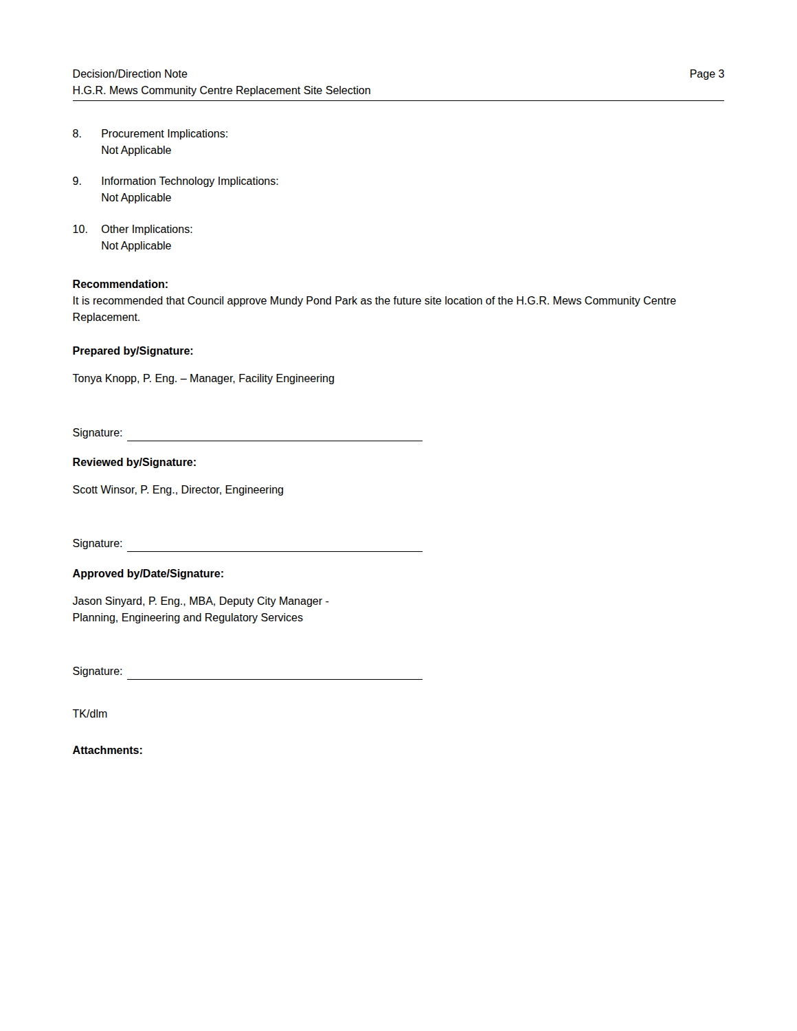Decision/Direction Note
H.G.R. Mews Community Centre Replacement Site Selection
Page 3
8. Procurement Implications: Not Applicable
9. Information Technology Implications: Not Applicable
10. Other Implications: Not Applicable
Recommendation:
It is recommended that Council approve Mundy Pond Park as the future site location of the H.G.R. Mews Community Centre Replacement.
Prepared by/Signature:
Tonya Knopp, P. Eng. – Manager, Facility Engineering
Signature:
Reviewed by/Signature:
Scott Winsor, P. Eng., Director, Engineering
Signature:
Approved by/Date/Signature:
Jason Sinyard, P. Eng., MBA, Deputy City Manager -
Planning, Engineering and Regulatory Services
Signature:
TK/dlm
Attachments: